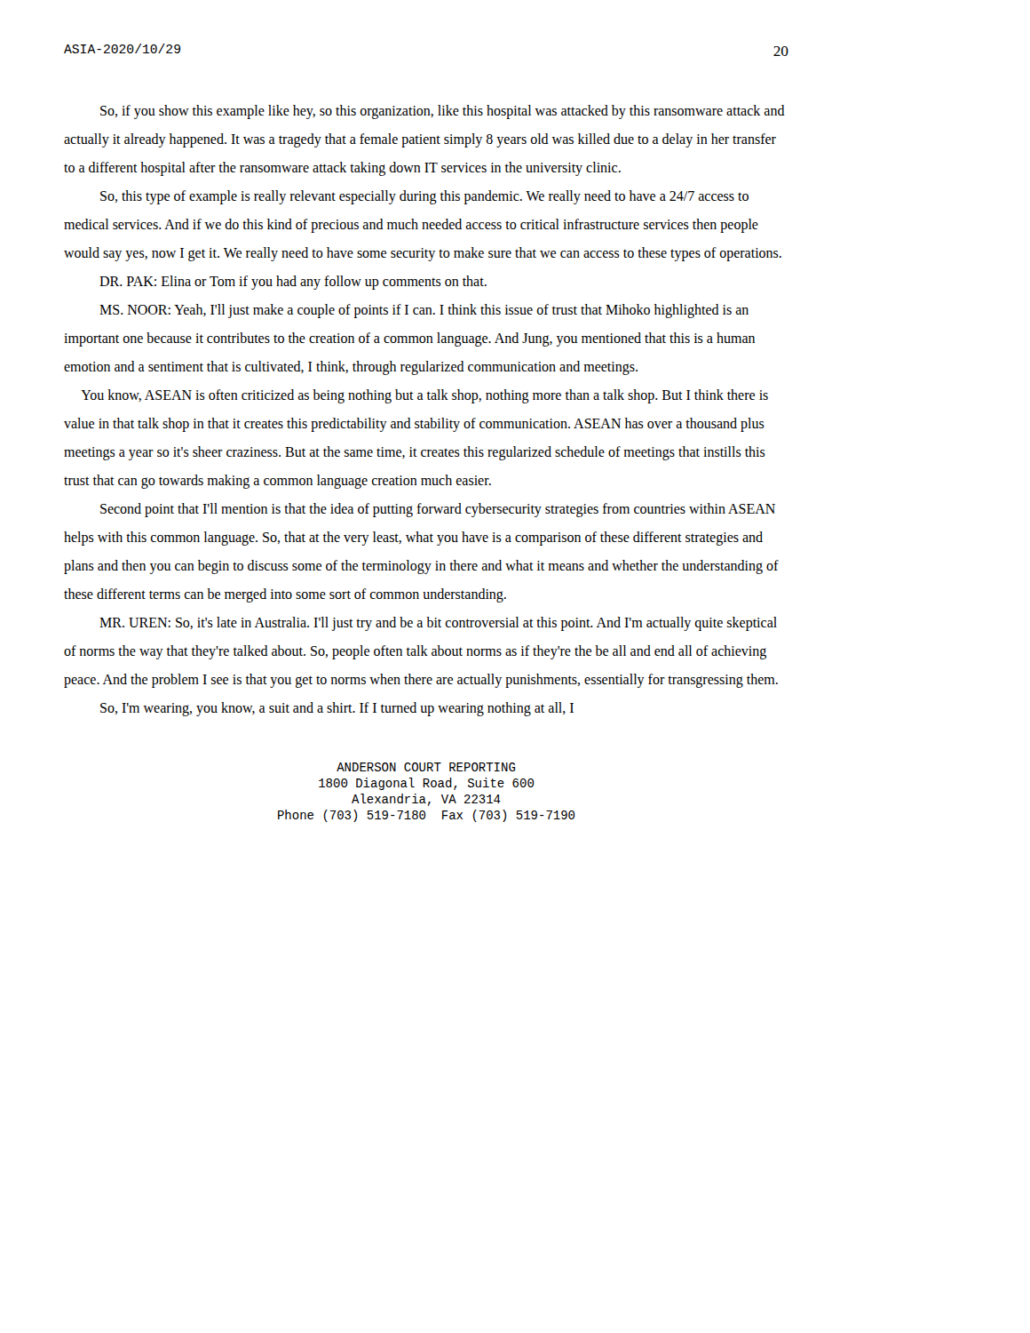ASIA-2020/10/29
20
So, if you show this example like hey, so this organization, like this hospital was attacked by this ransomware attack and actually it already happened. It was a tragedy that a female patient simply 8 years old was killed due to a delay in her transfer to a different hospital after the ransomware attack taking down IT services in the university clinic.
So, this type of example is really relevant especially during this pandemic. We really need to have a 24/7 access to medical services. And if we do this kind of precious and much needed access to critical infrastructure services then people would say yes, now I get it. We really need to have some security to make sure that we can access to these types of operations.
DR. PAK: Elina or Tom if you had any follow up comments on that.
MS. NOOR: Yeah, I'll just make a couple of points if I can. I think this issue of trust that Mihoko highlighted is an important one because it contributes to the creation of a common language. And Jung, you mentioned that this is a human emotion and a sentiment that is cultivated, I think, through regularized communication and meetings.
You know, ASEAN is often criticized as being nothing but a talk shop, nothing more than a talk shop. But I think there is value in that talk shop in that it creates this predictability and stability of communication. ASEAN has over a thousand plus meetings a year so it's sheer craziness. But at the same time, it creates this regularized schedule of meetings that instills this trust that can go towards making a common language creation much easier.
Second point that I'll mention is that the idea of putting forward cybersecurity strategies from countries within ASEAN helps with this common language. So, that at the very least, what you have is a comparison of these different strategies and plans and then you can begin to discuss some of the terminology in there and what it means and whether the understanding of these different terms can be merged into some sort of common understanding.
MR. UREN: So, it's late in Australia. I'll just try and be a bit controversial at this point. And I'm actually quite skeptical of norms the way that they're talked about. So, people often talk about norms as if they're the be all and end all of achieving peace. And the problem I see is that you get to norms when there are actually punishments, essentially for transgressing them.
So, I'm wearing, you know, a suit and a shirt. If I turned up wearing nothing at all, I
ANDERSON COURT REPORTING
1800 Diagonal Road, Suite 600
Alexandria, VA 22314
Phone (703) 519-7180 Fax (703) 519-7190